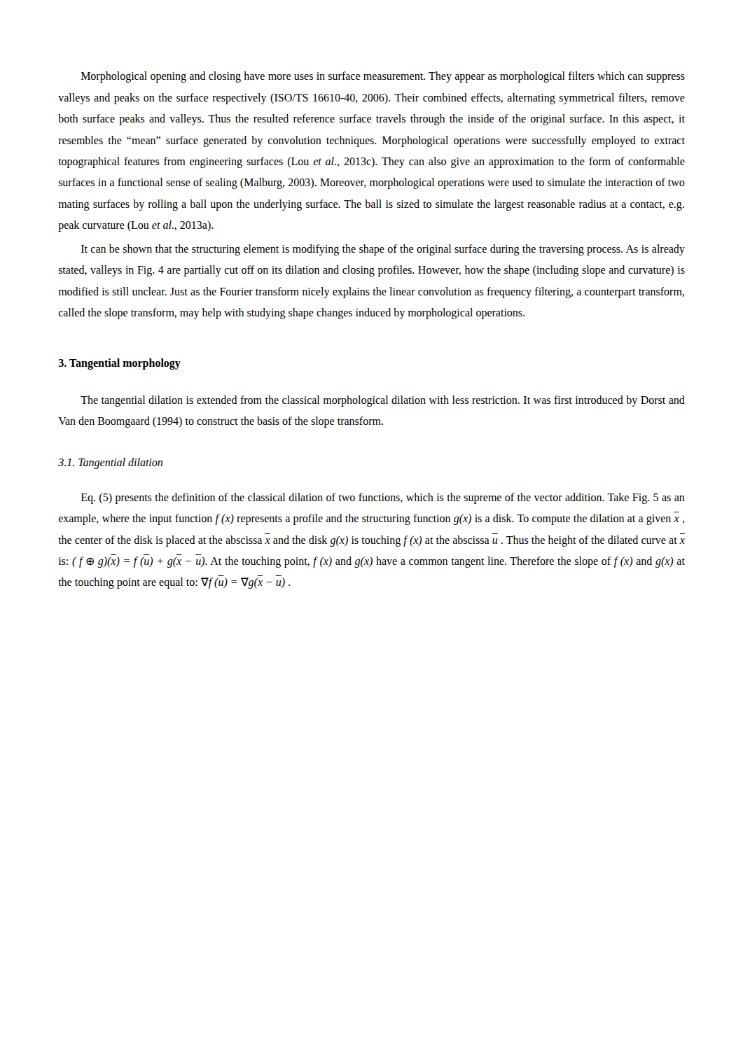Morphological opening and closing have more uses in surface measurement. They appear as morphological filters which can suppress valleys and peaks on the surface respectively (ISO/TS 16610-40, 2006). Their combined effects, alternating symmetrical filters, remove both surface peaks and valleys. Thus the resulted reference surface travels through the inside of the original surface. In this aspect, it resembles the “mean” surface generated by convolution techniques. Morphological operations were successfully employed to extract topographical features from engineering surfaces (Lou et al., 2013c). They can also give an approximation to the form of conformable surfaces in a functional sense of sealing (Malburg, 2003). Moreover, morphological operations were used to simulate the interaction of two mating surfaces by rolling a ball upon the underlying surface. The ball is sized to simulate the largest reasonable radius at a contact, e.g. peak curvature (Lou et al., 2013a).
It can be shown that the structuring element is modifying the shape of the original surface during the traversing process. As is already stated, valleys in Fig. 4 are partially cut off on its dilation and closing profiles. However, how the shape (including slope and curvature) is modified is still unclear. Just as the Fourier transform nicely explains the linear convolution as frequency filtering, a counterpart transform, called the slope transform, may help with studying shape changes induced by morphological operations.
3. Tangential morphology
The tangential dilation is extended from the classical morphological dilation with less restriction. It was first introduced by Dorst and Van den Boomgaard (1994) to construct the basis of the slope transform.
3.1. Tangential dilation
Eq. (5) presents the definition of the classical dilation of two functions, which is the supreme of the vector addition. Take Fig. 5 as an example, where the input function f (x) represents a profile and the structuring function g(x) is a disk. To compute the dilation at a given x , the center of the disk is placed at the abscissa x and the disk g(x) is touching f (x) at the abscissa u . Thus the height of the dilated curve at x is: ( f ⊕ g)(x) = f (u) + g(x − u). At the touching point, f (x) and g(x) have a common tangent line. Therefore the slope of f (x) and g(x) at the touching point are equal to: ∇f (u) = ∇g(x − u) .